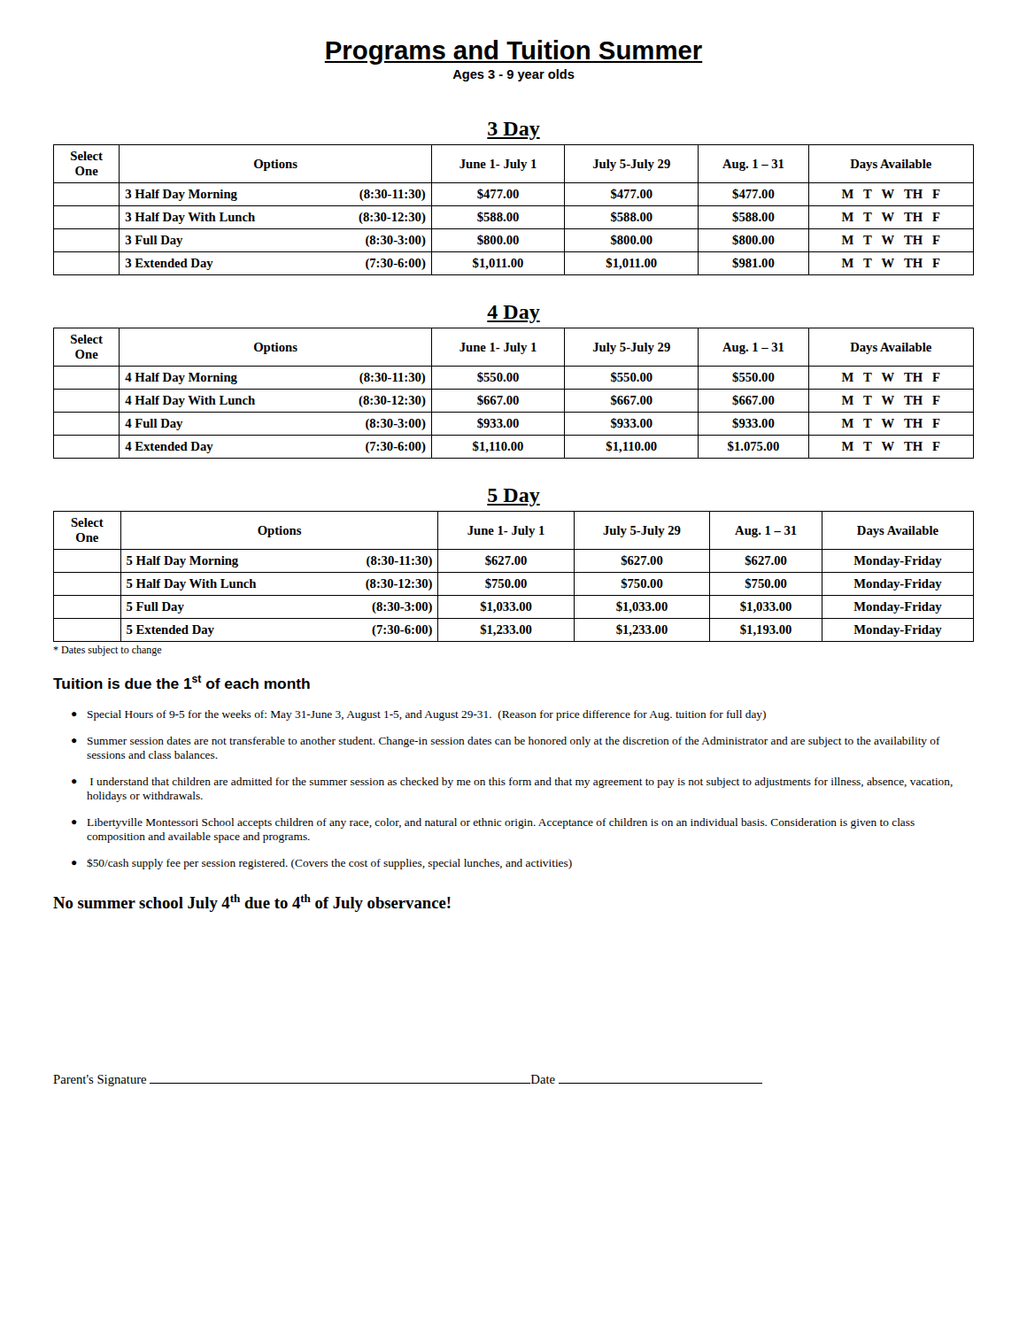Programs and Tuition Summer
Ages 3 - 9 year olds
3 Day
| Select One | Options | June 1- July 1 | July 5-July 29 | Aug. 1 – 31 | Days Available |
| --- | --- | --- | --- | --- | --- |
| | 3 Half Day Morning (8:30-11:30) | $477.00 | $477.00 | $477.00 | M T W TH F |
| | 3 Half Day With Lunch (8:30-12:30) | $588.00 | $588.00 | $588.00 | M T W TH F |
| | 3 Full Day (8:30-3:00) | $800.00 | $800.00 | $800.00 | M T W TH F |
| | 3 Extended Day (7:30-6:00) | $1,011.00 | $1,011.00 | $981.00 | M T W TH F |
4 Day
| Select One | Options | June 1- July 1 | July 5-July 29 | Aug. 1 – 31 | Days Available |
| --- | --- | --- | --- | --- | --- |
| | 4 Half Day Morning (8:30-11:30) | $550.00 | $550.00 | $550.00 | M T W TH F |
| | 4 Half Day With Lunch (8:30-12:30) | $667.00 | $667.00 | $667.00 | M T W TH F |
| | 4 Full Day (8:30-3:00) | $933.00 | $933.00 | $933.00 | M T W TH F |
| | 4 Extended Day (7:30-6:00) | $1,110.00 | $1,110.00 | $1.075.00 | M T W TH F |
5 Day
| Select One | Options | June 1- July 1 | July 5-July 29 | Aug. 1 – 31 | Days Available |
| --- | --- | --- | --- | --- | --- |
| | 5 Half Day Morning (8:30-11:30) | $627.00 | $627.00 | $627.00 | Monday-Friday |
| | 5 Half Day With Lunch (8:30-12:30) | $750.00 | $750.00 | $750.00 | Monday-Friday |
| | 5 Full Day (8:30-3:00) | $1,033.00 | $1,033.00 | $1,033.00 | Monday-Friday |
| | 5 Extended Day (7:30-6:00) | $1,233.00 | $1,233.00 | $1,193.00 | Monday-Friday |
* Dates subject to change
Tuition is due the 1st of each month
Special Hours of 9-5 for the weeks of: May 31-June 3, August 1-5, and August 29-31. (Reason for price difference for Aug. tuition for full day)
Summer session dates are not transferable to another student. Change-in session dates can be honored only at the discretion of the Administrator and are subject to the availability of sessions and class balances.
I understand that children are admitted for the summer session as checked by me on this form and that my agreement to pay is not subject to adjustments for illness, absence, vacation, holidays or withdrawals.
Libertyville Montessori School accepts children of any race, color, and natural or ethnic origin. Acceptance of children is on an individual basis. Consideration is given to class composition and available space and programs.
$50/cash supply fee per session registered. (Covers the cost of supplies, special lunches, and activities)
No summer school July 4th due to 4th of July observance!
Parent's Signature Date